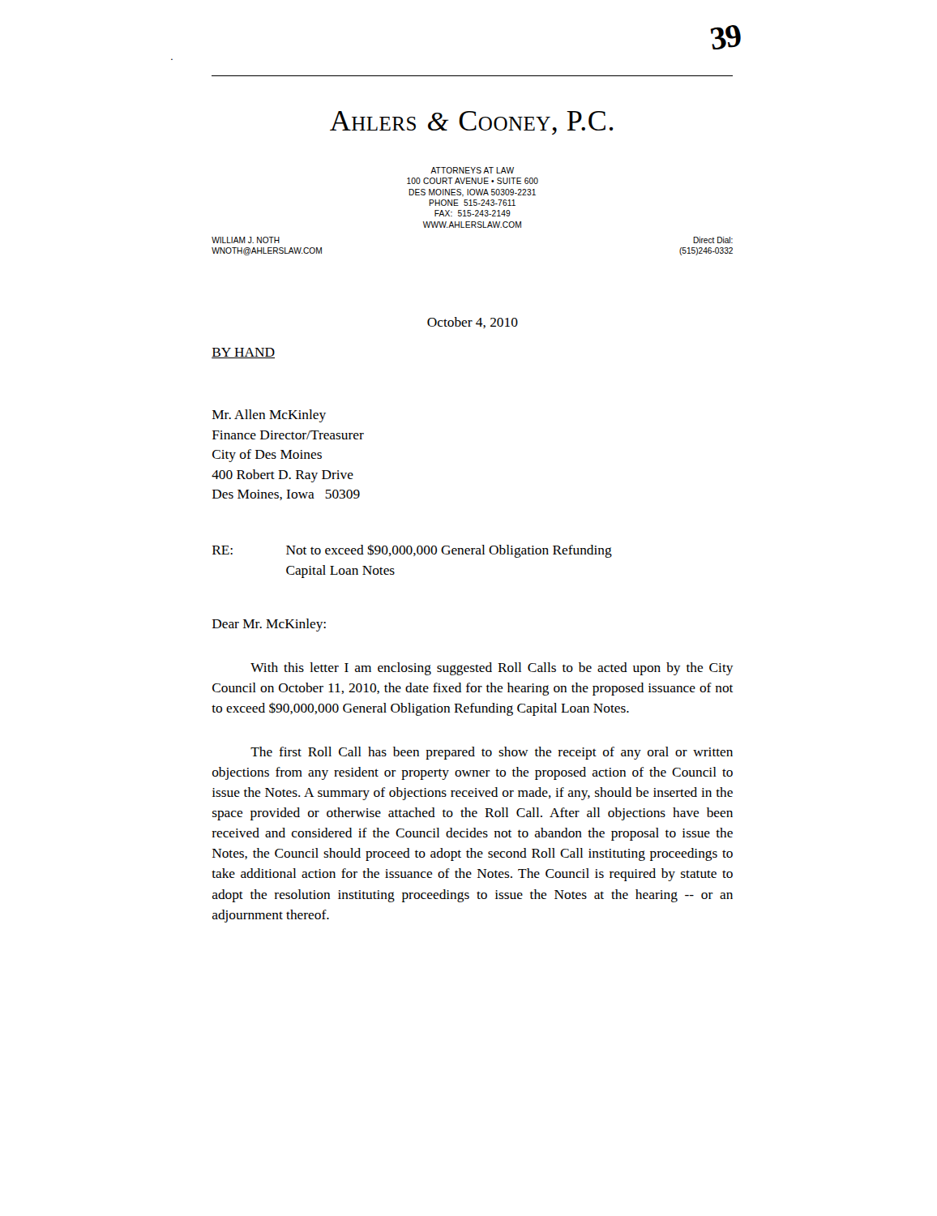39
.  
Ahlers & Cooney, P.C.
ATTORNEYS AT LAW
100 COURT AVENUE • SUITE 600
DES MOINES, IOWA 50309-2231
PHONE 515-243-7611
FAX: 515-243-2149
WWW.AHLERSLAW.COM
WILLIAM J. NOTH
WNOTH@AHLERSLAW.COM
Direct Dial:
(515)246-0332
October 4, 2010
BY HAND
Mr. Allen McKinley
Finance Director/Treasurer
City of Des Moines
400 Robert D. Ray Drive
Des Moines, Iowa 50309
RE: Not to exceed $90,000,000 General Obligation Refunding Capital Loan Notes
Dear Mr. McKinley:
With this letter I am enclosing suggested Roll Calls to be acted upon by the City Council on October 11, 2010, the date fixed for the hearing on the proposed issuance of not to exceed $90,000,000 General Obligation Refunding Capital Loan Notes.
The first Roll Call has been prepared to show the receipt of any oral or written objections from any resident or property owner to the proposed action of the Council to issue the Notes. A summary of objections received or made, if any, should be inserted in the space provided or otherwise attached to the Roll Call. After all objections have been received and considered if the Council decides not to abandon the proposal to issue the Notes, the Council should proceed to adopt the second Roll Call instituting proceedings to take additional action for the issuance of the Notes. The Council is required by statute to adopt the resolution instituting proceedings to issue the Notes at the hearing -- or an adjournment thereof.